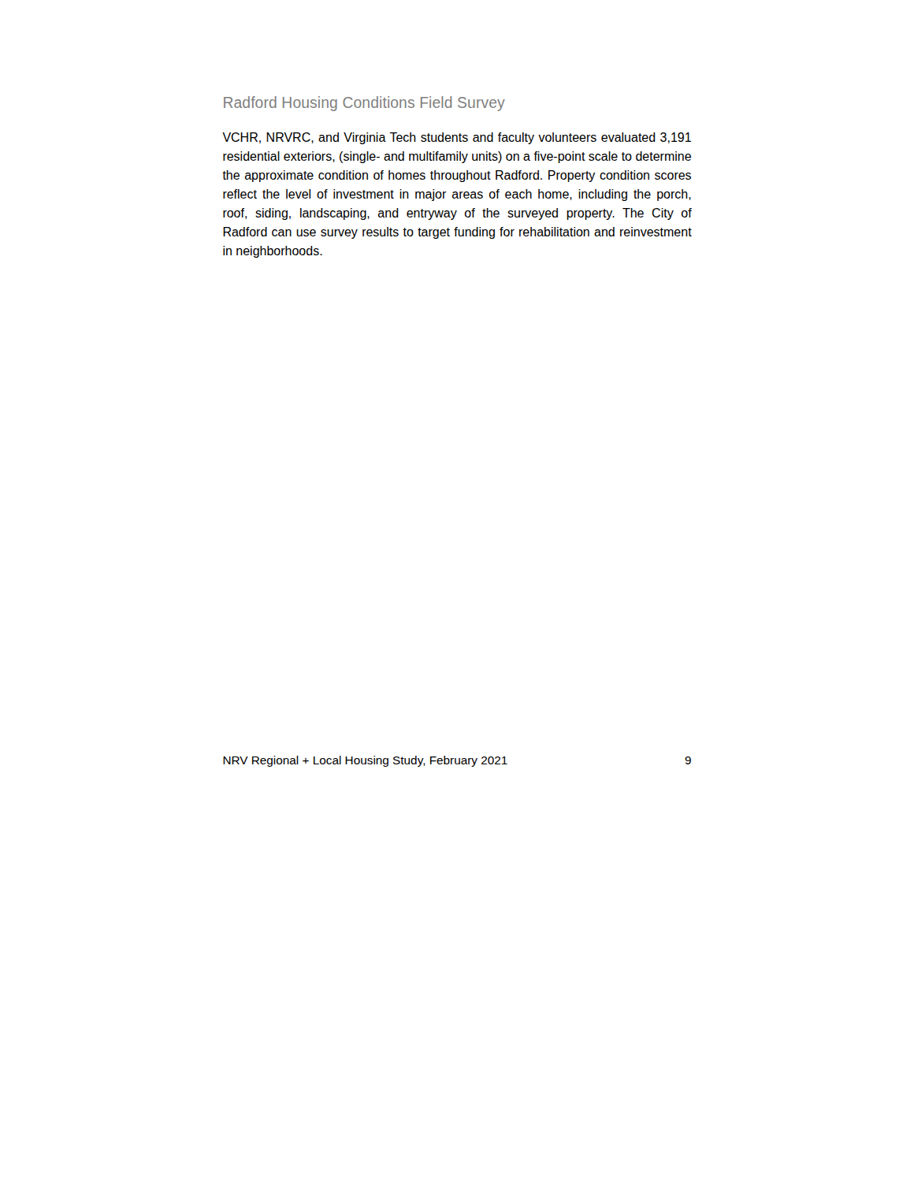Radford Housing Conditions Field Survey
VCHR, NRVRC, and Virginia Tech students and faculty volunteers evaluated 3,191 residential exteriors, (single- and multifamily units) on a five-point scale to determine the approximate condition of homes throughout Radford. Property condition scores reflect the level of investment in major areas of each home, including the porch, roof, siding, landscaping, and entryway of the surveyed property. The City of Radford can use survey results to target funding for rehabilitation and reinvestment in neighborhoods.
NRV Regional + Local Housing Study, February 2021 9